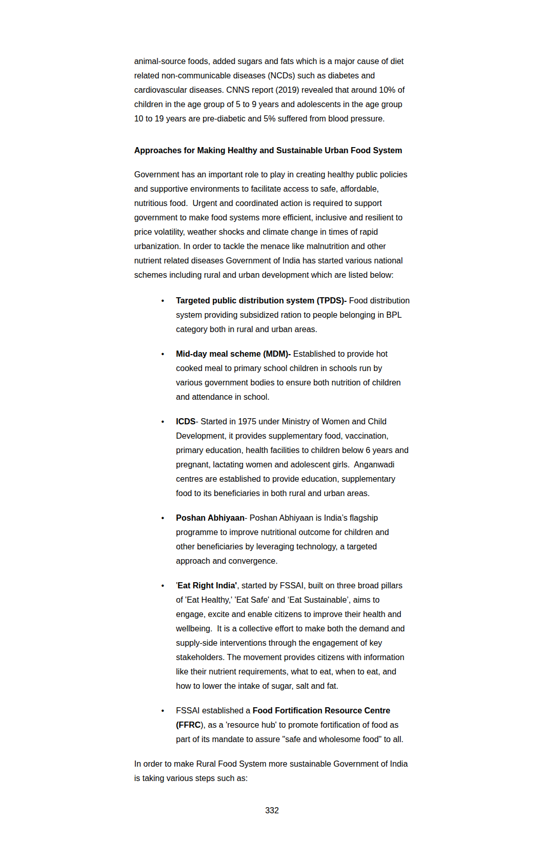animal-source foods, added sugars and fats which is a major cause of diet related non-communicable diseases (NCDs) such as diabetes and cardiovascular diseases. CNNS report (2019) revealed that around 10% of children in the age group of 5 to 9 years and adolescents in the age group 10 to 19 years are pre-diabetic and 5% suffered from blood pressure.
Approaches for Making Healthy and Sustainable Urban Food System
Government has an important role to play in creating healthy public policies and supportive environments to facilitate access to safe, affordable, nutritious food. Urgent and coordinated action is required to support government to make food systems more efficient, inclusive and resilient to price volatility, weather shocks and climate change in times of rapid urbanization. In order to tackle the menace like malnutrition and other nutrient related diseases Government of India has started various national schemes including rural and urban development which are listed below:
Targeted public distribution system (TPDS)- Food distribution system providing subsidized ration to people belonging in BPL category both in rural and urban areas.
Mid-day meal scheme (MDM)- Established to provide hot cooked meal to primary school children in schools run by various government bodies to ensure both nutrition of children and attendance in school.
ICDS- Started in 1975 under Ministry of Women and Child Development, it provides supplementary food, vaccination, primary education, health facilities to children below 6 years and pregnant, lactating women and adolescent girls. Anganwadi centres are established to provide education, supplementary food to its beneficiaries in both rural and urban areas.
Poshan Abhiyaan- Poshan Abhiyaan is India’s flagship programme to improve nutritional outcome for children and other beneficiaries by leveraging technology, a targeted approach and convergence.
'Eat Right India', started by FSSAI, built on three broad pillars of 'Eat Healthy,' 'Eat Safe' and ‘Eat Sustainable’, aims to engage, excite and enable citizens to improve their health and wellbeing. It is a collective effort to make both the demand and supply-side interventions through the engagement of key stakeholders. The movement provides citizens with information like their nutrient requirements, what to eat, when to eat, and how to lower the intake of sugar, salt and fat.
FSSAI established a Food Fortification Resource Centre (FFRC), as a 'resource hub' to promote fortification of food as part of its mandate to assure "safe and wholesome food" to all.
In order to make Rural Food System more sustainable Government of India is taking various steps such as:
332